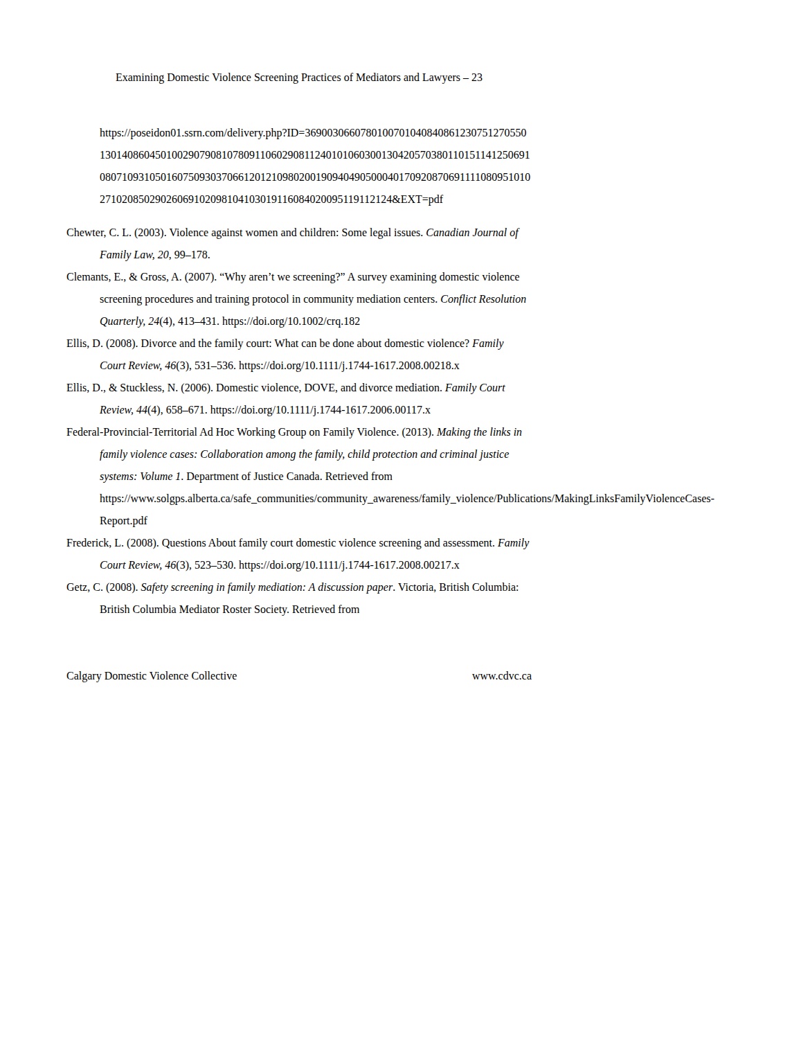Examining Domestic Violence Screening Practices of Mediators and Lawyers – 23
https://poseidon01.ssrn.com/delivery.php?ID=369003066078010070104084086123075127055013014086045010029079081078091106029081124010106030013042057038011015114125069108071093105016075093037066120121098020019094049050004017092087069111108095101027102085029026069102098104103019116084020095119112124&EXT=pdf
Chewter, C. L. (2003). Violence against women and children: Some legal issues. Canadian Journal of Family Law, 20, 99–178.
Clemants, E., & Gross, A. (2007). “Why aren’t we screening?” A survey examining domestic violence screening procedures and training protocol in community mediation centers. Conflict Resolution Quarterly, 24(4), 413–431. https://doi.org/10.1002/crq.182
Ellis, D. (2008). Divorce and the family court: What can be done about domestic violence? Family Court Review, 46(3), 531–536. https://doi.org/10.1111/j.1744-1617.2008.00218.x
Ellis, D., & Stuckless, N. (2006). Domestic violence, DOVE, and divorce mediation. Family Court Review, 44(4), 658–671. https://doi.org/10.1111/j.1744-1617.2006.00117.x
Federal-Provincial-Territorial Ad Hoc Working Group on Family Violence. (2013). Making the links in family violence cases: Collaboration among the family, child protection and criminal justice systems: Volume 1. Department of Justice Canada. Retrieved from https://www.solgps.alberta.ca/safe_communities/community_awareness/family_violence/Publications/MakingLinksFamilyViolenceCases-Report.pdf
Frederick, L. (2008). Questions About family court domestic violence screening and assessment. Family Court Review, 46(3), 523–530. https://doi.org/10.1111/j.1744-1617.2008.00217.x
Getz, C. (2008). Safety screening in family mediation: A discussion paper. Victoria, British Columbia: British Columbia Mediator Roster Society. Retrieved from
Calgary Domestic Violence Collective www.cdvc.ca